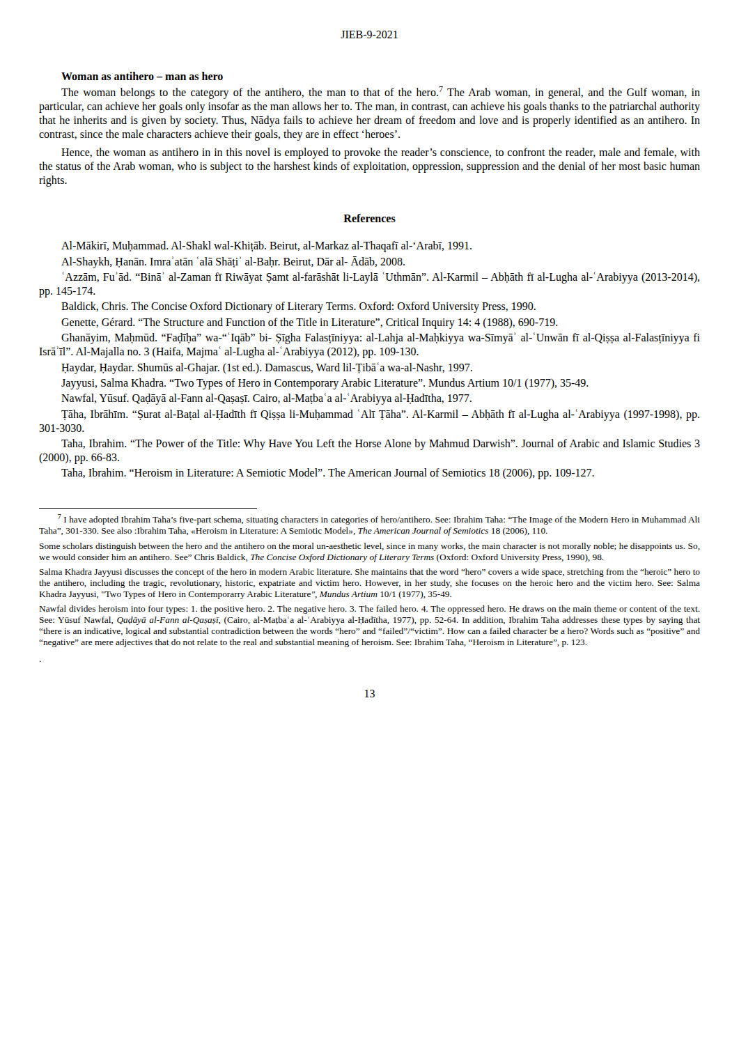JIEB-9-2021
Woman as antihero – man as hero
The woman belongs to the category of the antihero, the man to that of the hero.7 The Arab woman, in general, and the Gulf woman, in particular, can achieve her goals only insofar as the man allows her to. The man, in contrast, can achieve his goals thanks to the patriarchal authority that he inherits and is given by society. Thus, Nādya fails to achieve her dream of freedom and love and is properly identified as an antihero. In contrast, since the male characters achieve their goals, they are in effect ‘heroes’.
Hence, the woman as antihero in in this novel is employed to provoke the reader’s conscience, to confront the reader, male and female, with the status of the Arab woman, who is subject to the harshest kinds of exploitation, oppression, suppression and the denial of her most basic human rights.
References
Al-Mākirī, Muḥammad. Al-Shakl wal-Khiṭāb. Beirut, al-Markaz al-Thaqafī al-‘Arabī, 1991.
Al-Shaykh, Ḥanān. Imraʾatān ʿalā Shāṭiʾ al-Baḥr. Beirut, Dār al- Ādāb, 2008.
ʿAzzām, Fuʾād. “Bināʾ al-Zaman fī Riwāyat Ṣamt al-farāshāt li-Laylā ʿUthmān”. Al-Karmil – Abḥāth fī al-Lugha al-ʿArabiyya (2013-2014), pp. 145-174.
Baldick, Chris. The Concise Oxford Dictionary of Literary Terms. Oxford: Oxford University Press, 1990.
Genette, Gérard. “The Structure and Function of the Title in Literature”, Critical Inquiry 14: 4 (1988), 690-719.
Ghanāyim, Maḥmūd. “Faḍīḥa” wa-“ʿIqāb” bi- Ṣīgha Falasṭīniyya: al-Lahja al-Maḥkiyya wa-Sīmyāʾ al-ʿUnwān fī al-Qiṣṣa al-Falasṭīniyya fi Isrāʾīl”. Al-Majalla no. 3 (Haifa, Majmaʿ al-Lugha al-ʿArabiyya (2012), pp. 109-130.
Ḥaydar, Ḥaydar. Shumūs al-Ghajar. (1st ed.). Damascus, Ward lil-Ṭibāʿa wa-al-Nashr, 1997.
Jayyusi, Salma Khadra. “Two Types of Hero in Contemporary Arabic Literature”. Mundus Artium 10/1 (1977), 35-49.
Nawfal, Yūsuf. Qaḍāyā al-Fann al-Qaṣaṣī. Cairo, al-Maṭbaʿa al-ʿArabiyya al-Ḥadītha, 1977.
Ṭāha, Ibrāhīm. “Ṣurat al-Baṭal al-Ḥadīth fī Qiṣṣa li-Muḥammad ʿAlī Ṭāha”. Al-Karmil – Abḥāth fī al-Lugha al-ʿArabiyya (1997-1998), pp. 301-3030.
Taha, Ibrahim. “The Power of the Title: Why Have You Left the Horse Alone by Mahmud Darwish”. Journal of Arabic and Islamic Studies 3 (2000), pp. 66-83.
Taha, Ibrahim. “Heroism in Literature: A Semiotic Model”. The American Journal of Semiotics 18 (2006), pp. 109-127.
7 I have adopted Ibrahim Taha’s five-part schema, situating characters in categories of hero/antihero. See: Ibrahim Taha: “The Image of the Modern Hero in Muhammad Ali Taha”, 301-330. See also :Ibrahim Taha, «Heroism in Literature: A Semiotic Model», The American Journal of Semiotics 18 (2006), 110.
Some scholars distinguish between the hero and the antihero on the moral un-aesthetic level, since in many works, the main character is not morally noble; he disappoints us. So, we would consider him an antihero. See” Chris Baldick, The Concise Oxford Dictionary of Literary Terms (Oxford: Oxford University Press, 1990), 98.
Salma Khadra Jayyusi discusses the concept of the hero in modern Arabic literature. She maintains that the word “hero” covers a wide space, stretching from the “heroic” hero to the antihero, including the tragic, revolutionary, historic, expatriate and victim hero. However, in her study, she focuses on the heroic hero and the victim hero. See: Salma Khadra Jayyusi, "Two Types of Hero in Contemporarry Arabic Literature", Mundus Artium 10/1 (1977), 35-49.
Nawfal divides heroism into four types: 1. the positive hero. 2. The negative hero. 3. The failed hero. 4. The oppressed hero. He draws on the main theme or content of the text. See: Yūsuf Nawfal, Qaḍāyā al-Fann al-Qaṣaṣī, (Cairo, al-Maṭbaʿa al-ʿArabiyya al-Ḥadītha, 1977), pp. 52-64. In addition, Ibrahim Taha addresses these types by saying that “there is an indicative, logical and substantial contradiction between the words “hero” and “failed”/“victim”. How can a failed character be a hero? Words such as “positive” and “negative” are mere adjectives that do not relate to the real and substantial meaning of heroism. See: Ibrahim Taha, “Heroism in Literature”, p. 123.
.
13